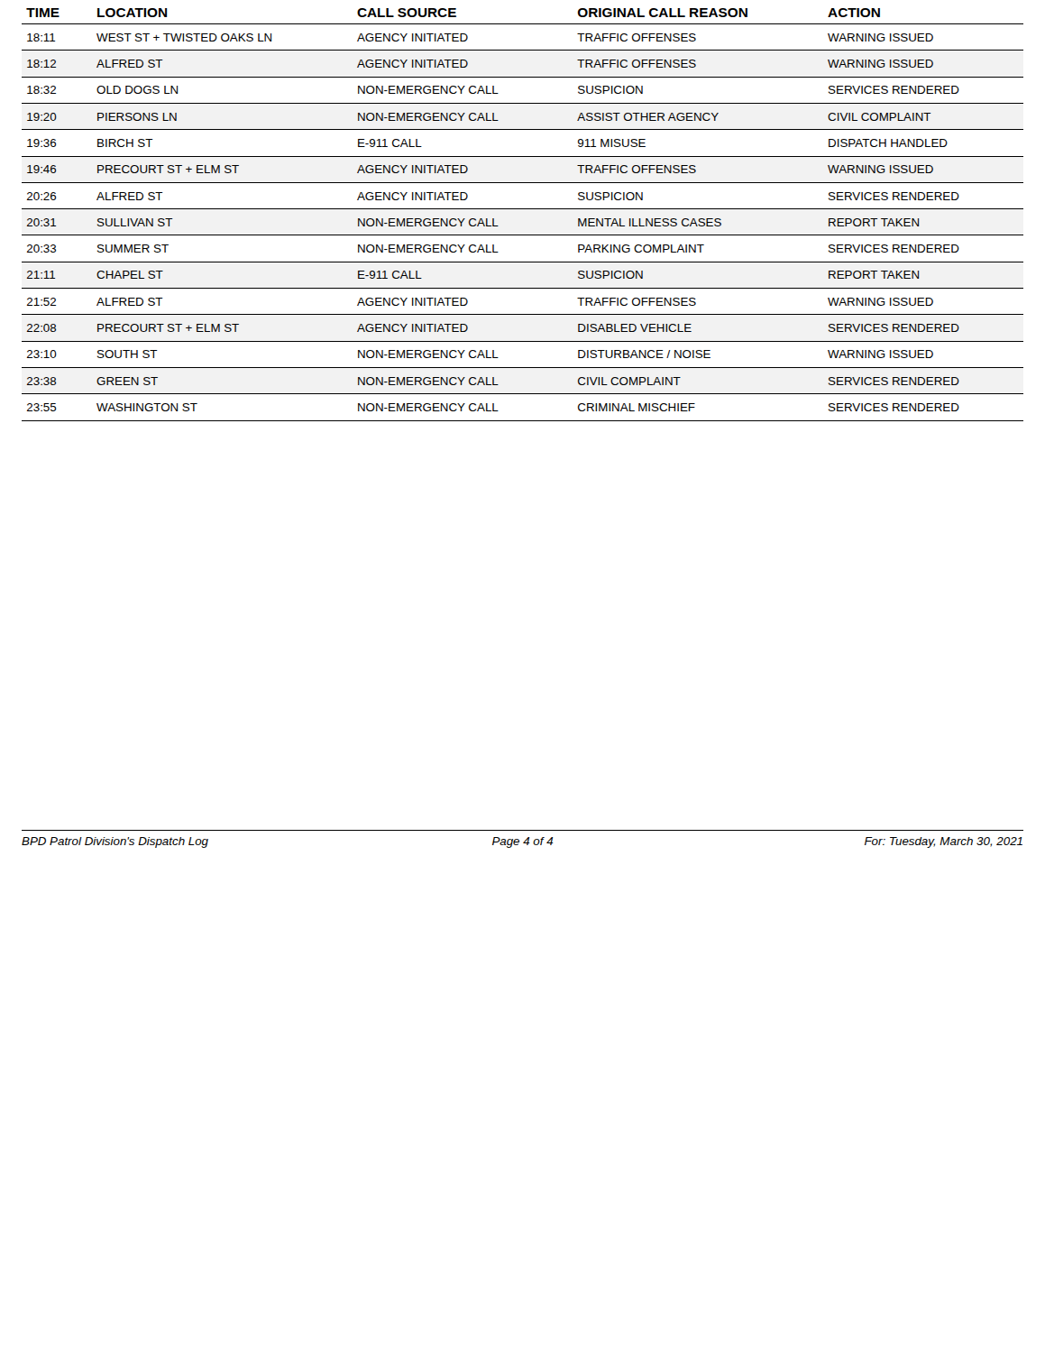| TIME | LOCATION | CALL SOURCE | ORIGINAL CALL REASON | ACTION |
| --- | --- | --- | --- | --- |
| 18:11 | WEST ST + TWISTED OAKS LN | AGENCY INITIATED | TRAFFIC OFFENSES | WARNING ISSUED |
| 18:12 | ALFRED ST | AGENCY INITIATED | TRAFFIC OFFENSES | WARNING ISSUED |
| 18:32 | OLD DOGS LN | NON-EMERGENCY CALL | SUSPICION | SERVICES RENDERED |
| 19:20 | PIERSONS LN | NON-EMERGENCY CALL | ASSIST OTHER AGENCY | CIVIL COMPLAINT |
| 19:36 | BIRCH ST | E-911 CALL | 911 MISUSE | DISPATCH HANDLED |
| 19:46 | PRECOURT ST + ELM ST | AGENCY INITIATED | TRAFFIC OFFENSES | WARNING ISSUED |
| 20:26 | ALFRED ST | AGENCY INITIATED | SUSPICION | SERVICES RENDERED |
| 20:31 | SULLIVAN ST | NON-EMERGENCY CALL | MENTAL ILLNESS CASES | REPORT TAKEN |
| 20:33 | SUMMER ST | NON-EMERGENCY CALL | PARKING COMPLAINT | SERVICES RENDERED |
| 21:11 | CHAPEL ST | E-911 CALL | SUSPICION | REPORT TAKEN |
| 21:52 | ALFRED ST | AGENCY INITIATED | TRAFFIC OFFENSES | WARNING ISSUED |
| 22:08 | PRECOURT ST + ELM ST | AGENCY INITIATED | DISABLED VEHICLE | SERVICES RENDERED |
| 23:10 | SOUTH ST | NON-EMERGENCY CALL | DISTURBANCE / NOISE | WARNING ISSUED |
| 23:38 | GREEN ST | NON-EMERGENCY CALL | CIVIL COMPLAINT | SERVICES RENDERED |
| 23:55 | WASHINGTON ST | NON-EMERGENCY CALL | CRIMINAL MISCHIEF | SERVICES RENDERED |
BPD Patrol Division's Dispatch Log
Page 4 of 4
For: Tuesday, March 30, 2021